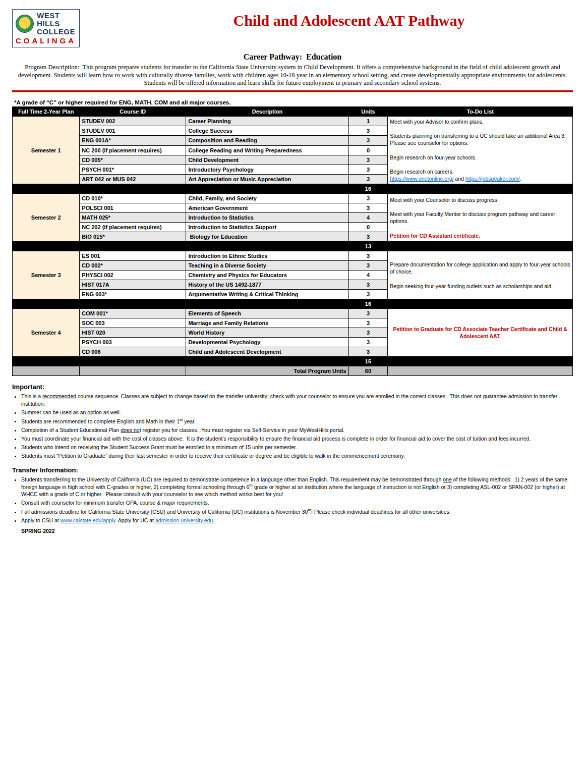WEST
HILLS
COLLEGE
COALINGA
Child and Adolescent AAT Pathway
Career Pathway: Education
Program Description: This program prepares students for transfer to the California State University system in Child Development. It offers a comprehensive background in the field of child adolescent growth and development. Students will learn how to work with culturally diverse families, work with children ages 10-18 year in an elementary school setting, and create developmentally appropriate environments for adolescents. Students will be offered information and learn skills for future employment in primary and secondary school systems.
*A grade of “C” or higher required for ENG, MATH, COM and all major courses.
| Full Time 2-Year Plan | Course ID | Description | Units | To-Do List |
| --- | --- | --- | --- | --- |
| Semester 1 | STUDEV 002 | Career Planning | 1 | Meet with your Advisor to confirm plans. Students planning on transferring to a UC should take an additional Area 3. Please see counselor for options. Begin research on four-year schools. Begin research on careers. https://www.onetonline.org/ and https://jobspeaker.com/ . |
| STUDEV 001 | College Success | 3 |
| ENG 001A* | Composition and Reading | 3 |
| NC 200 (if placement requires) | College Reading and Writing Preparedness | 0 |
| CD 005* | Child Development | 3 |
| PSYCH 001* | Introductory Psychology | 3 |
| ART 042 or MUS 042 | Art Appreciation or Music Appreciation | 3 |
| | 16 | |
| Semester 2 | CD 010* | Child, Family, and Society | 3 | Meet with your Counselor to discuss progress. Meet with your Faculty Mentor to discuss program pathway and career options. Petition for CD Assistant certificate. |
| POLSCI 001 | American Government | 3 |
| MATH 025* | Introduction to Statistics | 4 |
| NC 202 (if placement requires) | Introduction to Statistics Support | 0 |
| BIO 015* | Biology for Education | 3 |
| | 13 | |
| Semester 3 | ES 001 | Introduction to Ethnic Studies | 3 | Prepare documentation for college application and apply to four-year schools of choice. Begin seeking four-year funding outlets such as scholarships and aid. |
| CD 002* | Teaching in a Diverse Society | 3 |
| PHYSCI 002 | Chemistry and Physics for Educators | 4 |
| HIST 017A | History of the US 1492-1877 | 3 |
| ENG 003* | Argumentative Writing & Critical Thinking | 3 |
| | 16 | |
| Semester 4 | COM 001* | Elements of Speech | 3 | Petition to Graduate for CD Associate Teacher Certificate and Child & Adolescent AAT. |
| SOC 003 | Marriage and Family Relations | 3 |
| HIST 020 | World History | 3 |
| PSYCH 003 | Developmental Psychology | 3 |
| CD 006 | Child and Adolescent Development | 3 |
| | 15 | |
| | | Total Program Units | 60 | |
Important:
This is a recommended course sequence. Classes are subject to change based on the transfer university; check with your counselor to ensure you are enrolled in the correct classes. This does not guarantee admission to transfer institution.
Summer can be used as an option as well.
Students are recommended to complete English and Math in their 1st year.
Completion of a Student Educational Plan does not register you for classes. You must register via Self-Service in your MyWestHills portal.
You must coordinate your financial aid with the cost of classes above. It is the student’s responsibility to ensure the financial aid process is complete in order for financial aid to cover the cost of tuition and fees incurred.
Students who intend on receiving the Student Success Grant must be enrolled in a minimum of 15 units per semester.
Students must “Petition to Graduate” during their last semester in order to receive their certificate or degree and be eligible to walk in the commencement ceremony.
Transfer Information:
Students transferring to the University of California (UC) are required to demonstrate competence in a language other than English. This requirement may be demonstrated through one of the following methods: 1) 2 years of the same foreign language in high school with C-grades or higher, 2) completing formal schooling through 6th grade or higher at an institution where the language of instruction is not English or 3) completing ASL-002 or SPAN-002 (or higher) at WHCC with a grade of C or higher. Please consult with your counselor to see which method works best for you!
Consult with counselor for minimum transfer GPA, course & major requirements.
Fall admissions deadline for California State University (CSU) and University of California (UC) institutions is November 30th! Please check individual deadlines for all other universities.
Apply to CSU at www.calstate.edu/apply. Apply for UC at admission.university.edu.
SPRING 2022